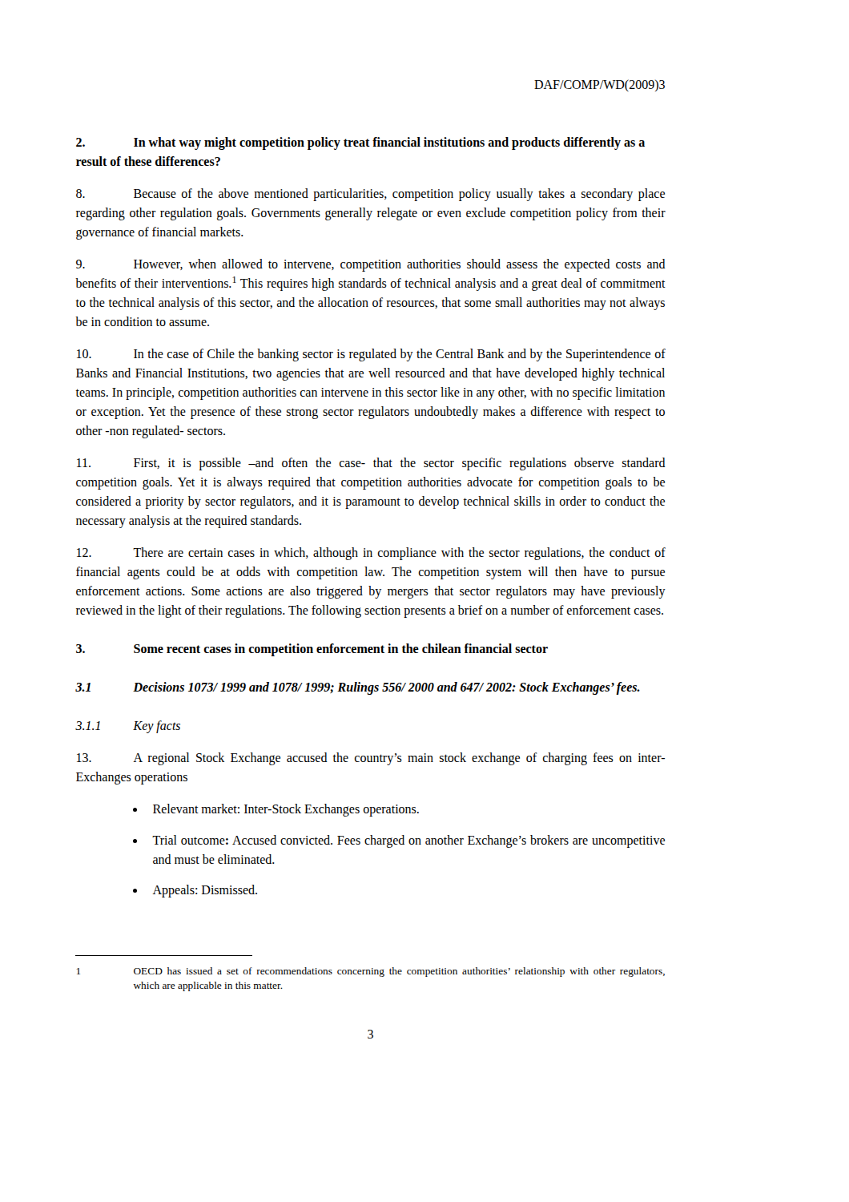DAF/COMP/WD(2009)3
2. In what way might competition policy treat financial institutions and products differently as a result of these differences?
8. Because of the above mentioned particularities, competition policy usually takes a secondary place regarding other regulation goals. Governments generally relegate or even exclude competition policy from their governance of financial markets.
9. However, when allowed to intervene, competition authorities should assess the expected costs and benefits of their interventions.1 This requires high standards of technical analysis and a great deal of commitment to the technical analysis of this sector, and the allocation of resources, that some small authorities may not always be in condition to assume.
10. In the case of Chile the banking sector is regulated by the Central Bank and by the Superintendence of Banks and Financial Institutions, two agencies that are well resourced and that have developed highly technical teams. In principle, competition authorities can intervene in this sector like in any other, with no specific limitation or exception. Yet the presence of these strong sector regulators undoubtedly makes a difference with respect to other -non regulated- sectors.
11. First, it is possible –and often the case- that the sector specific regulations observe standard competition goals. Yet it is always required that competition authorities advocate for competition goals to be considered a priority by sector regulators, and it is paramount to develop technical skills in order to conduct the necessary analysis at the required standards.
12. There are certain cases in which, although in compliance with the sector regulations, the conduct of financial agents could be at odds with competition law. The competition system will then have to pursue enforcement actions. Some actions are also triggered by mergers that sector regulators may have previously reviewed in the light of their regulations. The following section presents a brief on a number of enforcement cases.
3. Some recent cases in competition enforcement in the chilean financial sector
3.1 Decisions 1073/ 1999 and 1078/ 1999; Rulings 556/ 2000 and 647/ 2002: Stock Exchanges’ fees.
3.1.1 Key facts
13. A regional Stock Exchange accused the country’s main stock exchange of charging fees on inter-Exchanges operations
Relevant market: Inter-Stock Exchanges operations.
Trial outcome: Accused convicted. Fees charged on another Exchange’s brokers are uncompetitive and must be eliminated.
Appeals: Dismissed.
1 OECD has issued a set of recommendations concerning the competition authorities’ relationship with other regulators, which are applicable in this matter.
3